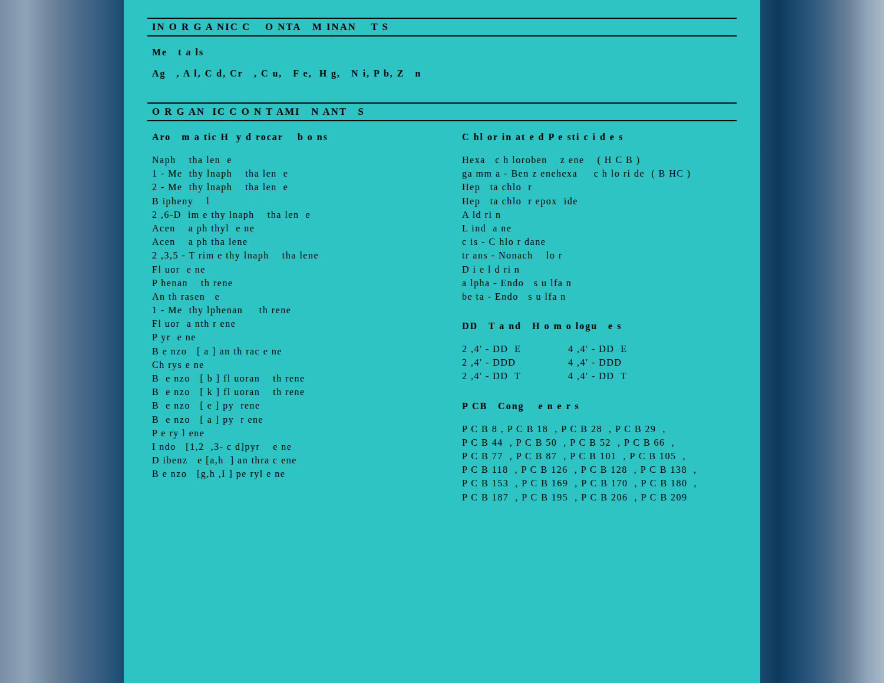IN O R G A NIC C O NTA M INAN T S
Me t a ls
Ag , A l, C d, Cr , C u, F e, H g, N i, P b, Z n
O R G AN IC C O N T AMI N ANT S
Aro m a tic H y d rocar b o ns
Naph tha len e
1 - Me thy lnaph tha len e
2 - Me thy lnaph tha len e
B ipheny l
2 ,6-D im e thy lnaph tha len e
Acen a ph thyl e ne
Acen a ph tha lene
2 ,3,5 - T rim e thy lnaph tha lene
Fl uor e ne
P henan th rene
An th rasen e
1 - Me thy lphenan th rene
Fl uor a nth r ene
P yr e ne
B e nzo [ a ] an th rac e ne
Ch rys e ne
B e nzo [ b ] fl uoran th rene
B e nzo [ k ] fl uoran th rene
B e nzo [ e ] py rene
B e nzo [ a ] py r ene
P e ry l ene
I ndo [1,2 ,3- c d]pyr e ne
D ibenz e [a,h ] an thra c ene
B e nzo [g,h ,I ] pe ryl e ne
C hl or in at e d P e sti c i d e s
Hexa c h loroben z ene ( H C B )
ga mm a - Ben z enehexa c h lo ri de ( B HC )
Hep ta chlo r
Hep ta chlo r epox ide
A ld ri n
L ind a ne
c is - C hlo r dane
tr ans - Nonach lo r
D i e l d ri n
a lpha - Endo s u lfa n
be ta - Endo s u lfa n
DD T a nd H o m o logu e s
2 ,4' - DD E4 ,4' - DD E
2 ,4' - DDD4 ,4' - DDD
2 ,4' - DD T4 ,4' - DD T
P CB Cong e n e r s
P C B 8 , P C B 18 , P C B 28 , P C B 29 ,
P C B 44 , P C B 50 , P C B 52 , P C B 66 ,
P C B 77 , P C B 87 , P C B 101 , P C B 105 ,
P C B 118 , P C B 126 , P C B 128 , P C B 138 ,
P C B 153 , P C B 169 , P C B 170 , P C B 180 ,
P C B 187 , P C B 195 , P C B 206 , P C B 209